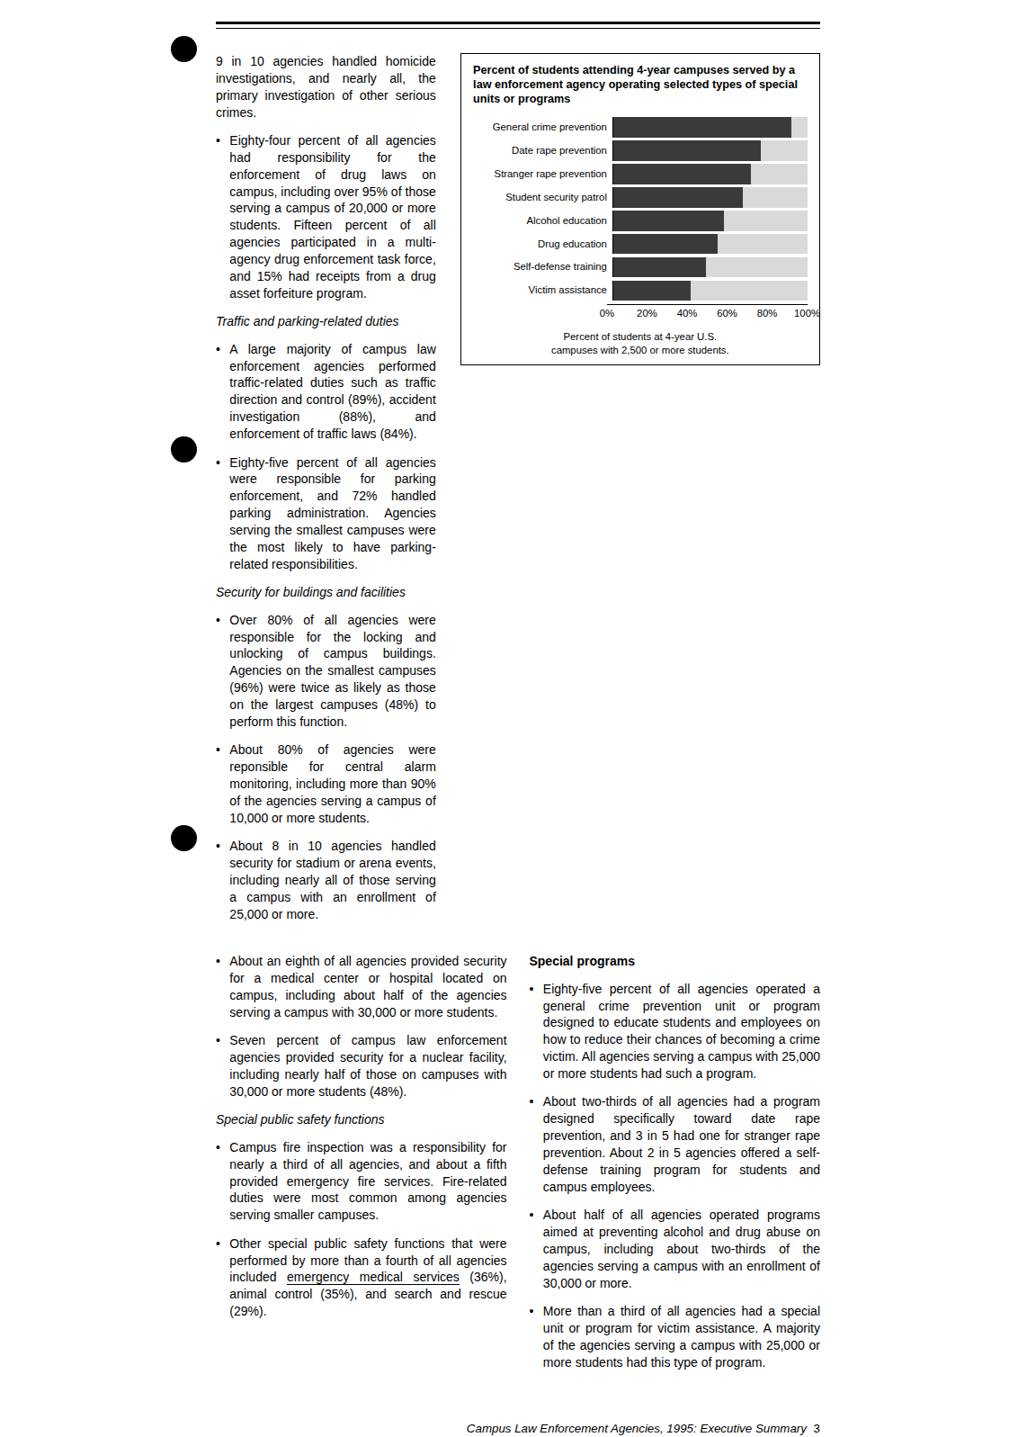9 in 10 agencies handled homicide investigations, and nearly all, the primary investigation of other serious crimes.
Eighty-four percent of all agencies had responsibility for the enforcement of drug laws on campus, including over 95% of those serving a campus of 20,000 or more students. Fifteen percent of all agencies participated in a multi-agency drug enforcement task force, and 15% had receipts from a drug asset forfeiture program.
Traffic and parking-related duties
A large majority of campus law enforcement agencies performed traffic-related duties such as traffic direction and control (89%), accident investigation (88%), and enforcement of traffic laws (84%).
Eighty-five percent of all agencies were responsible for parking enforcement, and 72% handled parking administration. Agencies serving the smallest campuses were the most likely to have parking-related responsibilities.
Security for buildings and facilities
Over 80% of all agencies were responsible for the locking and unlocking of campus buildings. Agencies on the smallest campuses (96%) were twice as likely as those on the largest campuses (48%) to perform this function.
About 80% of agencies were reponsible for central alarm monitoring, including more than 90% of the agencies serving a campus of 10,000 or more students.
About 8 in 10 agencies handled security for stadium or arena events, including nearly all of those serving a campus with an enrollment of 25,000 or more.
Percent of students attending 4-year campuses served by a law enforcement agency operating selected types of special units or programs
General crime prevention
Date rape prevention
Stranger rape prevention
Student security patrol
Alcohol education
Drug education
Self-defense training
Victim assistance
0% 20% 40% 60% 80% 100%
Percent of students at 4-year U.S.
campuses with 2,500 or more students.
About an eighth of all agencies provided security for a medical center or hospital located on campus, including about half of the agencies serving a campus with 30,000 or more students.
Seven percent of campus law enforcement agencies provided security for a nuclear facility, including nearly half of those on campuses with 30,000 or more students (48%).
Special public safety functions
Campus fire inspection was a responsibility for nearly a third of all agencies, and about a fifth provided emergency fire services. Fire-related duties were most common among agencies serving smaller campuses.
Other special public safety functions that were performed by more than a fourth of all agencies included emergency medical services (36%), animal control (35%), and search and rescue (29%).
Special programs
Eighty-five percent of all agencies operated a general crime prevention unit or program designed to educate students and employees on how to reduce their chances of becoming a crime victim. All agencies serving a campus with 25,000 or more students had such a program.
About two-thirds of all agencies had a program designed specifically toward date rape prevention, and 3 in 5 had one for stranger rape prevention. About 2 in 5 agencies offered a self-defense training program for students and campus employees.
About half of all agencies operated programs aimed at preventing alcohol and drug abuse on campus, including about two-thirds of the agencies serving a campus with an enrollment of 30,000 or more.
More than a third of all agencies had a special unit or program for victim assistance. A majority of the agencies serving a campus with 25,000 or more students had this type of program.
Campus Law Enforcement Agencies, 1995: Executive Summary3